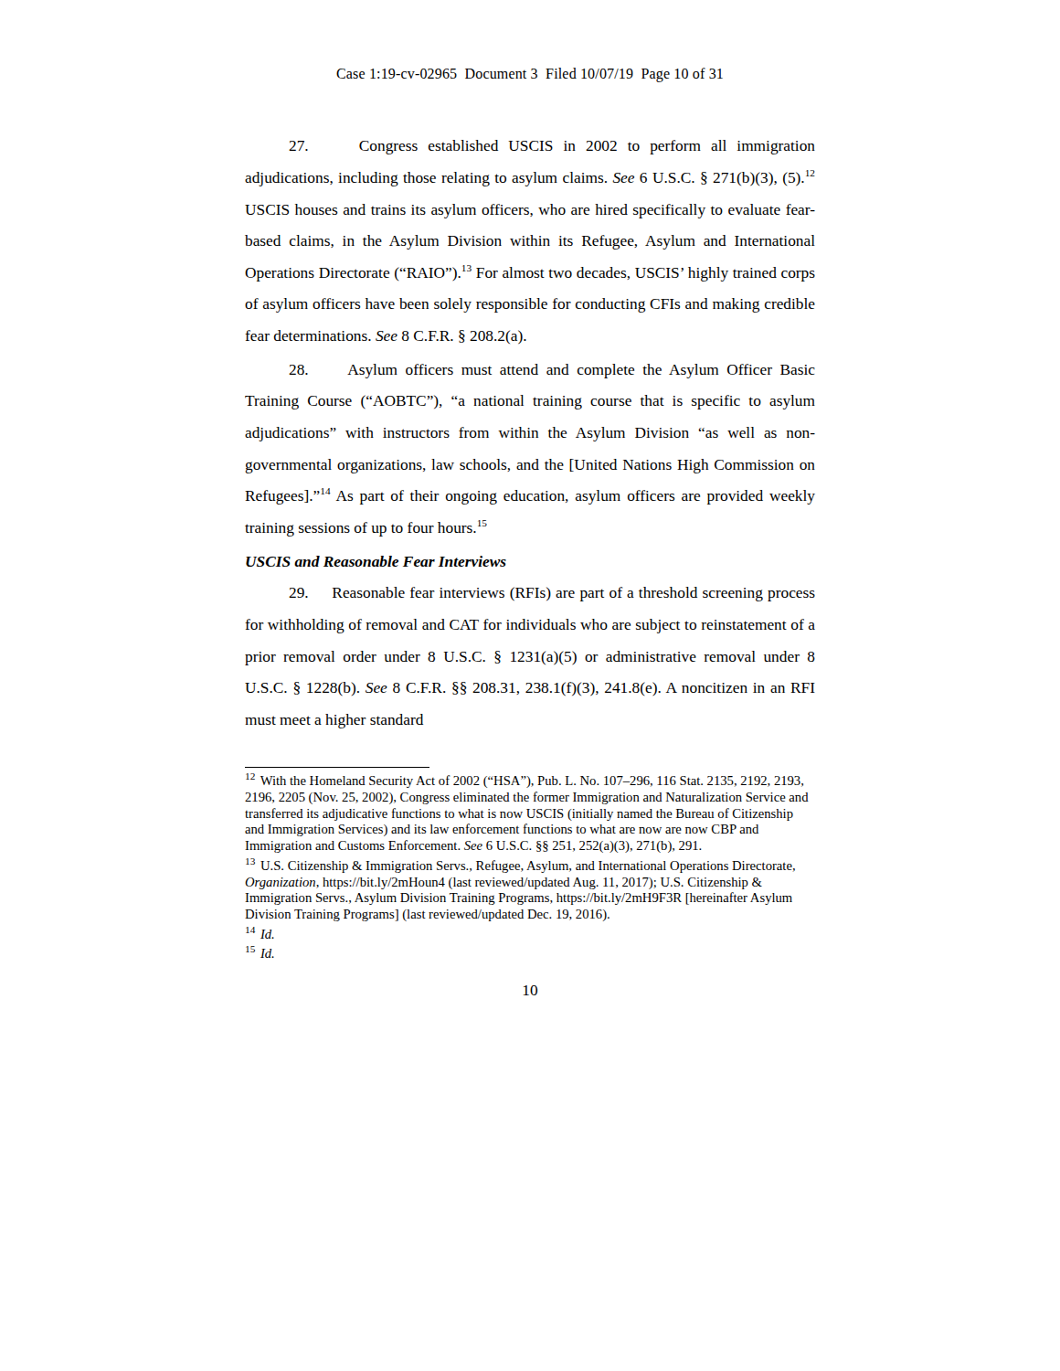Case 1:19-cv-02965 Document 3 Filed 10/07/19 Page 10 of 31
27. Congress established USCIS in 2002 to perform all immigration adjudications, including those relating to asylum claims. See 6 U.S.C. § 271(b)(3), (5).12 USCIS houses and trains its asylum officers, who are hired specifically to evaluate fear-based claims, in the Asylum Division within its Refugee, Asylum and International Operations Directorate (“RAIO”).13 For almost two decades, USCIS’ highly trained corps of asylum officers have been solely responsible for conducting CFIs and making credible fear determinations. See 8 C.F.R. § 208.2(a).
28. Asylum officers must attend and complete the Asylum Officer Basic Training Course (“AOBTC”), “a national training course that is specific to asylum adjudications” with instructors from within the Asylum Division “as well as non-governmental organizations, law schools, and the [United Nations High Commission on Refugees].”14 As part of their ongoing education, asylum officers are provided weekly training sessions of up to four hours.15
USCIS and Reasonable Fear Interviews
29. Reasonable fear interviews (RFIs) are part of a threshold screening process for withholding of removal and CAT for individuals who are subject to reinstatement of a prior removal order under 8 U.S.C. § 1231(a)(5) or administrative removal under 8 U.S.C. § 1228(b). See 8 C.F.R. §§ 208.31, 238.1(f)(3), 241.8(e). A noncitizen in an RFI must meet a higher standard
12 With the Homeland Security Act of 2002 (“HSA”), Pub. L. No. 107–296, 116 Stat. 2135, 2192, 2193, 2196, 2205 (Nov. 25, 2002), Congress eliminated the former Immigration and Naturalization Service and transferred its adjudicative functions to what is now USCIS (initially named the Bureau of Citizenship and Immigration Services) and its law enforcement functions to what are now are now CBP and Immigration and Customs Enforcement. See 6 U.S.C. §§ 251, 252(a)(3), 271(b), 291.
13 U.S. Citizenship & Immigration Servs., Refugee, Asylum, and International Operations Directorate, Organization, https://bit.ly/2mHoun4 (last reviewed/updated Aug. 11, 2017); U.S. Citizenship & Immigration Servs., Asylum Division Training Programs, https://bit.ly/2mH9F3R [hereinafter Asylum Division Training Programs] (last reviewed/updated Dec. 19, 2016).
14 Id.
15 Id.
10